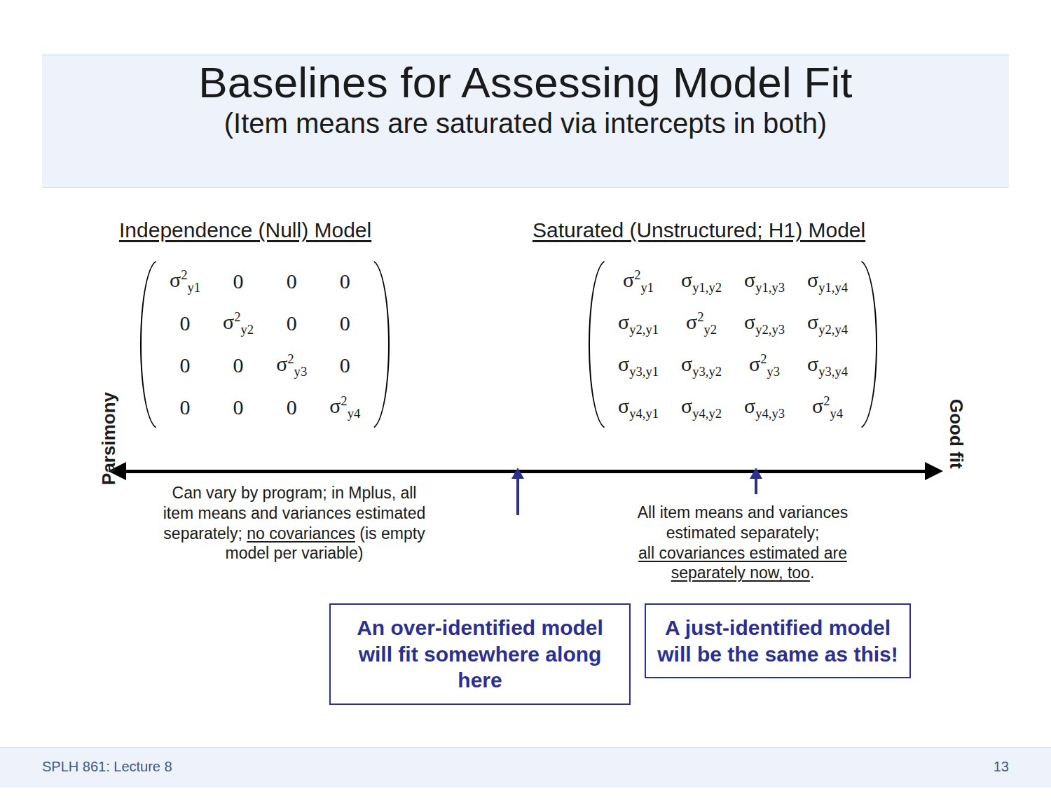Baselines for Assessing Model Fit
(Item means are saturated via intercepts in both)
Independence (Null) Model
Saturated (Unstructured; H1) Model
| σ 2 y1 | 0 | 0 | 0 |
| 0 | σ 2 y2 | 0 | 0 |
| 0 | 0 | σ 2 y3 | 0 |
| 0 | 0 | 0 | σ 2 y4 |
| σ 2 y1 | σ y1,y2 | σ y1,y3 | σ y1,y4 |
| σ y2,y1 | σ 2 y2 | σ y2,y3 | σ y2,y4 |
| σ y3,y1 | σ y3,y2 | σ 2 y3 | σ y3,y4 |
| σ y4,y1 | σ y4,y2 | σ y4,y3 | σ 2 y4 |
Parsimony
Good fit
Can vary by program; in Mplus, all item means and variances estimated separately; no covariances (is empty model per variable)
All item means and variances estimated separately;
all covariances estimated are separately now, too.
An over-identified model will fit somewhere along here
A just-identified model will be the same as this!
SPLH 861: Lecture 8
13